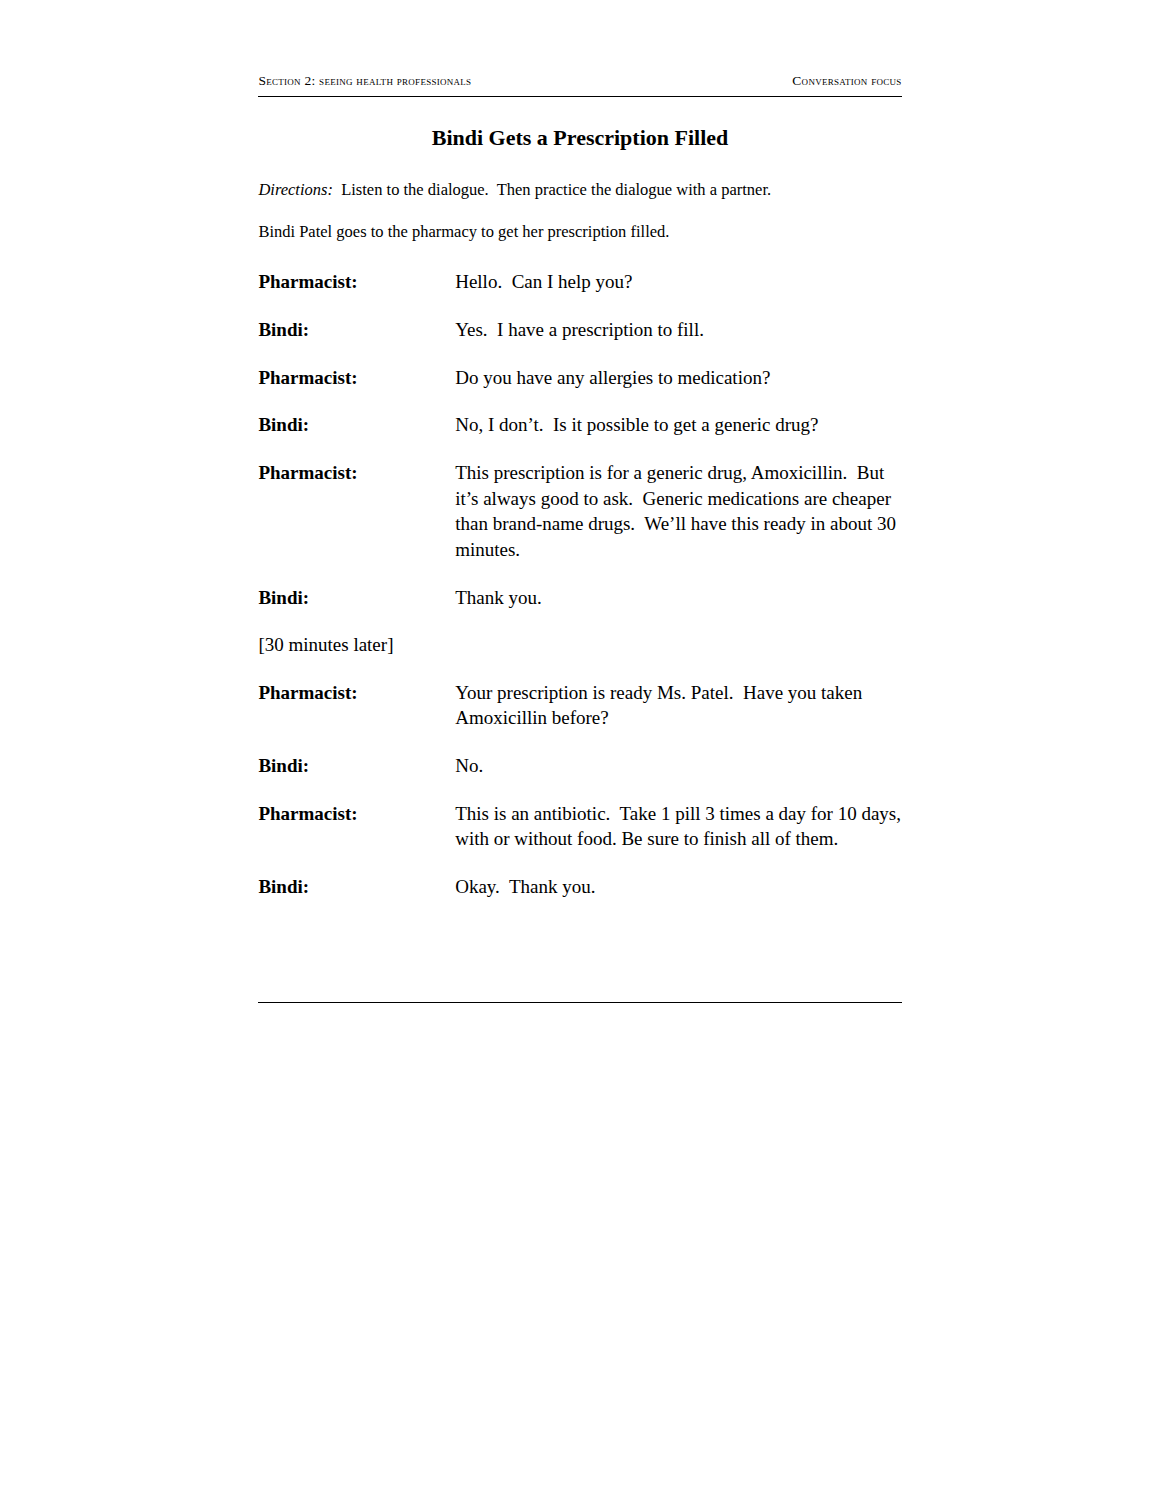Section 2: seeing health professionals Conversation focus
Bindi Gets a Prescription Filled
Directions: Listen to the dialogue. Then practice the dialogue with a partner.
Bindi Patel goes to the pharmacy to get her prescription filled.
| Pharmacist: | Hello. Can I help you? |
| Bindi: | Yes. I have a prescription to fill. |
| Pharmacist: | Do you have any allergies to medication? |
| Bindi: | No, I don’t. Is it possible to get a generic drug? |
| Pharmacist: | This prescription is for a generic drug, Amoxicillin. But it’s always good to ask. Generic medications are cheaper than brand-name drugs. We’ll have this ready in about 30 minutes. |
| Bindi: | Thank you. |
[30 minutes later]
| Pharmacist: | Your prescription is ready Ms. Patel. Have you taken Amoxicillin before? |
| Bindi: | No. |
| Pharmacist: | This is an antibiotic. Take 1 pill 3 times a day for 10 days, with or without food. Be sure to finish all of them. |
| Bindi: | Okay. Thank you. |